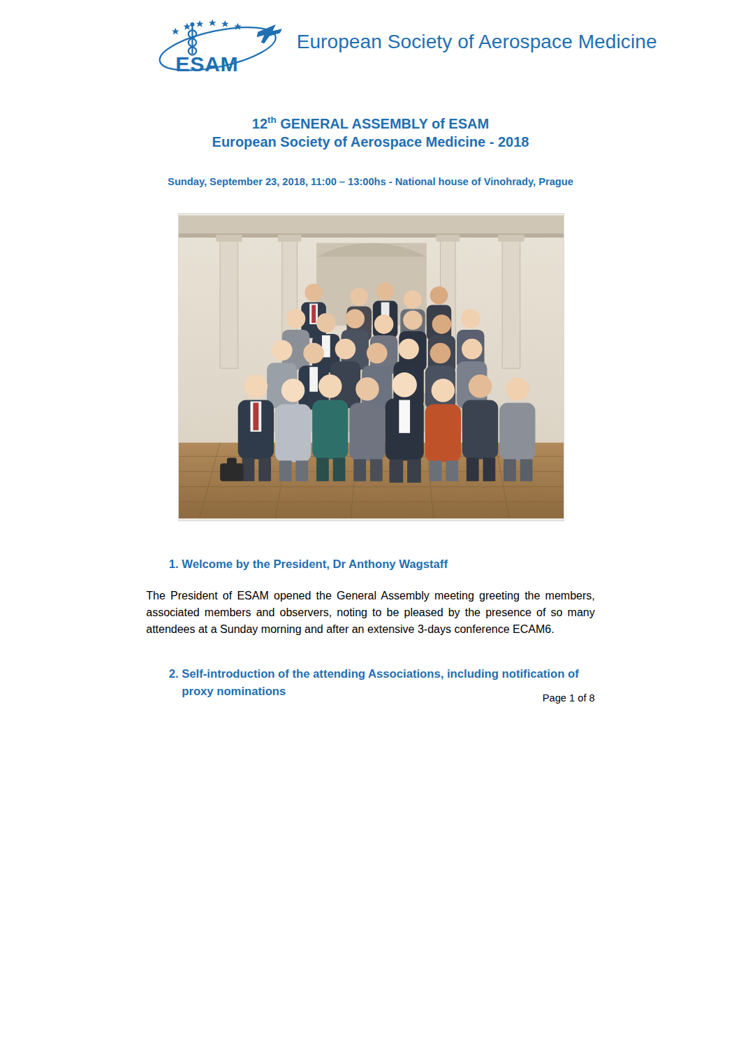ESAM
European Society of Aerospace Medicine
12th GENERAL ASSEMBLY of ESAM
European Society of Aerospace Medicine - 2018
Sunday, September 23, 2018, 11:00 – 13:00hs - National house of Vinohrady, Prague
Welcome by the President, Dr Anthony Wagstaff
The President of ESAM opened the General Assembly meeting greeting the members, associated members and observers, noting to be pleased by the presence of so many attendees at a Sunday morning and after an extensive 3-days conference ECAM6.
Self-introduction of the attending Associations, including notification of proxy nominations
Page 1 of 8